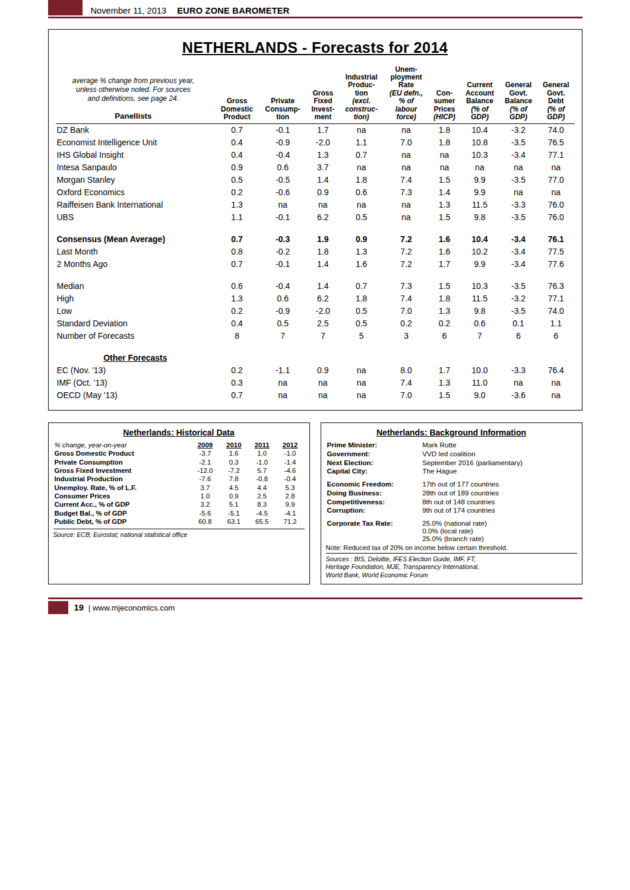November 11, 2013
EURO ZONE BAROMETER
NETHERLANDS - Forecasts for 2014
| average % change from previous year, unless otherwise noted. For sources and definitions, see page 24. Panellists | Gross Domestic Product | Private Consump- tion | Gross Fixed Invest- ment | Industrial Produc- tion (excl. construc- tion) | Unem- ployment Rate (EU defn., % of labour force) | Con- sumer Prices (HICP) | Current Account Balance (% of GDP) | General Govt. Balance (% of GDP) | General Govt. Debt (% of GDP) |
| --- | --- | --- | --- | --- | --- | --- | --- | --- | --- |
| DZ Bank | 0.7 | -0.1 | 1.7 | na | na | 1.8 | 10.4 | -3.2 | 74.0 |
| Economist Intelligence Unit | 0.4 | -0.9 | -2.0 | 1.1 | 7.0 | 1.8 | 10.8 | -3.5 | 76.5 |
| IHS Global Insight | 0.4 | -0.4 | 1.3 | 0.7 | na | na | 10.3 | -3.4 | 77.1 |
| Intesa Sanpaulo | 0.9 | 0.6 | 3.7 | na | na | na | na | na | na |
| Morgan Stanley | 0.5 | -0.5 | 1.4 | 1.8 | 7.4 | 1.5 | 9.9 | -3.5 | 77.0 |
| Oxford Economics | 0.2 | -0.6 | 0.9 | 0.6 | 7.3 | 1.4 | 9.9 | na | na |
| Raiffeisen Bank International | 1.3 | na | na | na | na | 1.3 | 11.5 | -3.3 | 76.0 |
| UBS | 1.1 | -0.1 | 6.2 | 0.5 | na | 1.5 | 9.8 | -3.5 | 76.0 |
| Consensus (Mean Average) | 0.7 | -0.3 | 1.9 | 0.9 | 7.2 | 1.6 | 10.4 | -3.4 | 76.1 |
| Last Month | 0.8 | -0.2 | 1.8 | 1.3 | 7.2 | 1.6 | 10.2 | -3.4 | 77.5 |
| 2 Months Ago | 0.7 | -0.1 | 1.4 | 1.6 | 7.2 | 1.7 | 9.9 | -3.4 | 77.6 |
| Median | 0.6 | -0.4 | 1.4 | 0.7 | 7.3 | 1.5 | 10.3 | -3.5 | 76.3 |
| High | 1.3 | 0.6 | 6.2 | 1.8 | 7.4 | 1.8 | 11.5 | -3.2 | 77.1 |
| Low | 0.2 | -0.9 | -2.0 | 0.5 | 7.0 | 1.3 | 9.8 | -3.5 | 74.0 |
| Standard Deviation | 0.4 | 0.5 | 2.5 | 0.5 | 0.2 | 0.2 | 0.6 | 0.1 | 1.1 |
| Number of Forecasts | 8 | 7 | 7 | 5 | 3 | 6 | 7 | 6 | 6 |
| Other Forecasts | |
| EC (Nov. '13) | 0.2 | -1.1 | 0.9 | na | 8.0 | 1.7 | 10.0 | -3.3 | 76.4 |
| IMF (Oct. '13) | 0.3 | na | na | na | 7.4 | 1.3 | 11.0 | na | na |
| OECD (May '13) | 0.7 | na | na | na | 7.0 | 1.5 | 9.0 | -3.6 | na |
Netherlands: Historical Data
| % change, year-on-year | 2009 | 2010 | 2011 | 2012 |
| --- | --- | --- | --- | --- |
| Gross Domestic Product | -3.7 | 1.6 | 1.0 | -1.0 |
| Private Consumption | -2.1 | 0.3 | -1.0 | -1.4 |
| Gross Fixed Investment | -12.0 | -7.2 | 5.7 | -4.6 |
| Industrial Production | -7.6 | 7.8 | -0.8 | -0.4 |
| Unemploy. Rate, % of L.F. | 3.7 | 4.5 | 4.4 | 5.3 |
| Consumer Prices | 1.0 | 0.9 | 2.5 | 2.8 |
| Current Acc., % of GDP | 3.2 | 5.1 | 8.3 | 9.9 |
| Budget Bal., % of GDP | -5.6 | -5.1 | -4.5 | -4.1 |
| Public Debt, % of GDP | 60.8 | 63.1 | 65.5 | 71.2 |
Source: ECB; Eurostat; national statistical office
Netherlands: Background Information
| Prime Minister: | Mark Rutte |
| Government: | VVD led coalition |
| Next Election: | September 2016 (parliamentary) |
| Capital City: | The Hague |
| Economic Freedom: | 17th out of 177 countries |
| Doing Business: | 28th out of 189 countries |
| Competitiveness: | 8th out of 148 countries |
| Corruption: | 9th out of 174 countries |
| Corporate Tax Rate: | 25.0% (national rate) 0.0% (local rate) 25.0% (branch rate) |
Note: Reduced tax of 20% on income below certain threshold.
Sources : BIS, Deloitte, IFES Election Guide, IMF, FT,
Heritage Foundation, MJE, Transparency International,
World Bank, World Economic Forum
19
| www.mjeconomics.com